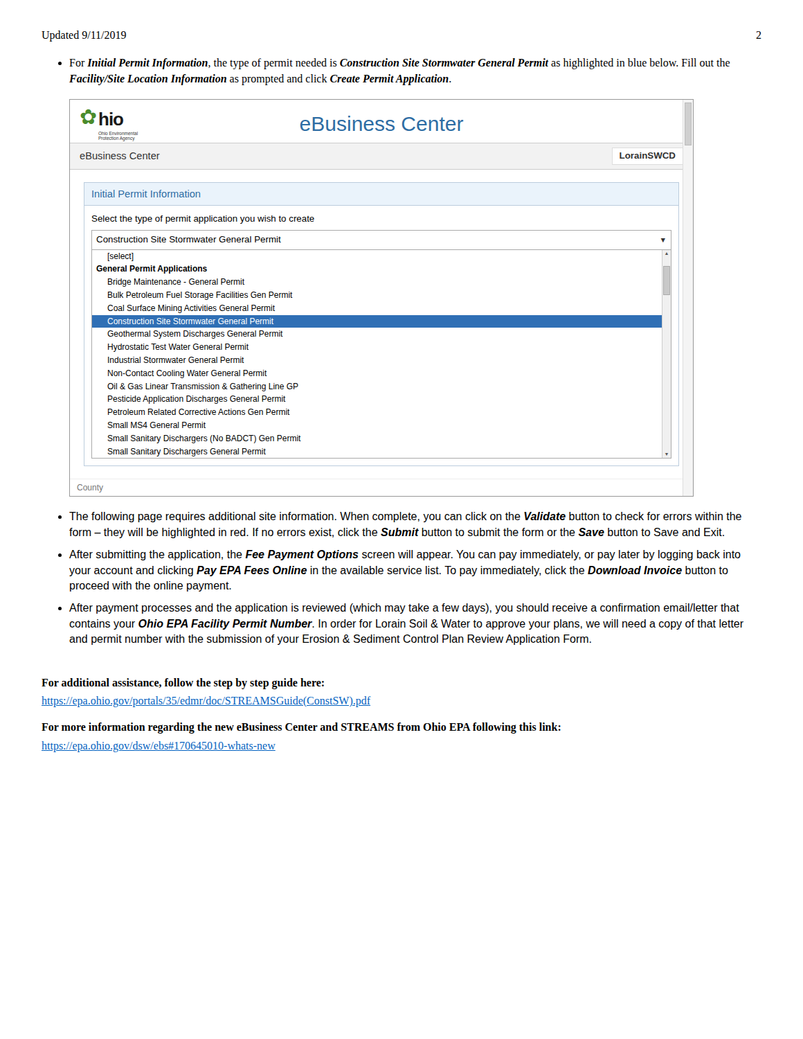Updated 9/11/2019 2
For Initial Permit Information, the type of permit needed is Construction Site Stormwater General Permit as highlighted in blue below. Fill out the Facility/Site Location Information as prompted and click Create Permit Application.
✿
hio
Ohio Environmental
Protection Agency
eBusiness Center
eBusiness Center LorainSWCD
Initial Permit Information
Select the type of permit application you wish to create
Construction Site Stormwater General Permit ▼
▲
▼
[select]
General Permit Applications
Bridge Maintenance - General Permit
Bulk Petroleum Fuel Storage Facilities Gen Permit
Coal Surface Mining Activities General Permit
Construction Site Stormwater General Permit
Geothermal System Discharges General Permit
Hydrostatic Test Water General Permit
Industrial Stormwater General Permit
Non-Contact Cooling Water General Permit
Oil & Gas Linear Transmission & Gathering Line GP
Pesticide Application Discharges General Permit
Petroleum Related Corrective Actions Gen Permit
Small MS4 General Permit
Small Sanitary Dischargers (No BADCT) Gen Permit
Small Sanitary Dischargers General Permit
Temporary Wastewater Discharges General Permit
Water Treatment Plants General Permit
Indirect Discharge Permit Applications
Indirect Discharge NPDES Permit - New, Renew, or Modification
County
The following page requires additional site information. When complete, you can click on the Validate button to check for errors within the form – they will be highlighted in red. If no errors exist, click the Submit button to submit the form or the Save button to Save and Exit.
After submitting the application, the Fee Payment Options screen will appear. You can pay immediately, or pay later by logging back into your account and clicking Pay EPA Fees Online in the available service list. To pay immediately, click the Download Invoice button to proceed with the online payment.
After payment processes and the application is reviewed (which may take a few days), you should receive a confirmation email/letter that contains your Ohio EPA Facility Permit Number. In order for Lorain Soil & Water to approve your plans, we will need a copy of that letter and permit number with the submission of your Erosion & Sediment Control Plan Review Application Form.
For additional assistance, follow the step by step guide here:
https://epa.ohio.gov/portals/35/edmr/doc/STREAMSGuide(ConstSW).pdf
For more information regarding the new eBusiness Center and STREAMS from Ohio EPA following this link:
https://epa.ohio.gov/dsw/ebs#170645010-whats-new